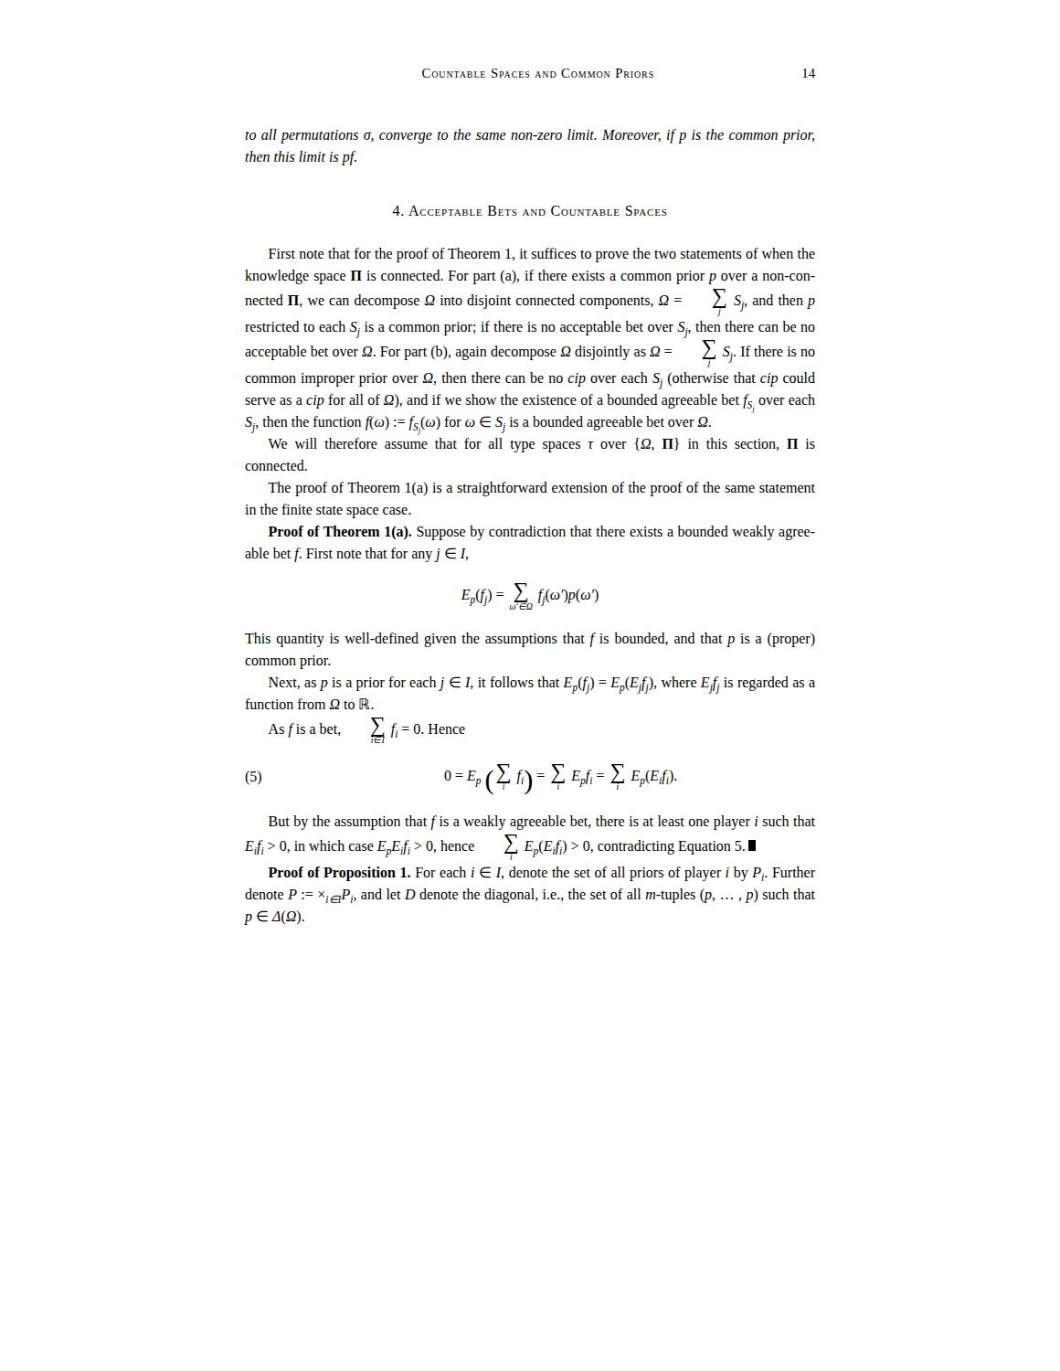Countable Spaces and Common Priors 14
to all permutations σ, converge to the same non-zero limit. Moreover, if p is the common prior, then this limit is pf.
4. Acceptable Bets and Countable Spaces
First note that for the proof of Theorem 1, it suffices to prove the two statements of when the knowledge space Π is connected. For part (a), if there exists a common prior p over a non-connected Π, we can decompose Ω into disjoint connected components, Ω = ∑j Sj, and then p restricted to each Sj is a common prior; if there is no acceptable bet over Sj, then there can be no acceptable bet over Ω. For part (b), again decompose Ω disjointly as Ω = ∑j Sj. If there is no common improper prior over Ω, then there can be no cip over each Sj (otherwise that cip could serve as a cip for all of Ω), and if we show the existence of a bounded agreeable bet fSj over each Sj, then the function f(ω) := fSj(ω) for ω ∈ Sj is a bounded agreeable bet over Ω.
We will therefore assume that for all type spaces τ over {Ω, Π} in this section, Π is connected.
The proof of Theorem 1(a) is a straightforward extension of the proof of the same statement in the finite state space case.
Proof of Theorem 1(a). Suppose by contradiction that there exists a bounded weakly agreeable bet f. First note that for any j ∈ I,
Ep(fj) = ∑ω′∈Ω fj(ω′)p(ω′)
This quantity is well-defined given the assumptions that f is bounded, and that p is a (proper) common prior.
Next, as p is a prior for each j ∈ I, it follows that Ep(fj) = Ep(Ejfj), where Ejfj is regarded as a function from Ω to ℝ.
As f is a bet, ∑i∈I fi = 0. Hence
(5)
0 = Ep (∑i fi) = ∑i Epfi = ∑i Ep(Eifi).
But by the assumption that f is a weakly agreeable bet, there is at least one player i such that Eifi > 0, in which case EpEifi > 0, hence ∑i Ep(Eifi) > 0, contradicting Equation 5.
Proof of Proposition 1. For each i ∈ I, denote the set of all priors of player i by Pi. Further denote P := ×i∈IPi, and let D denote the diagonal, i.e., the set of all m-tuples (p, … , p) such that p ∈ Δ(Ω).